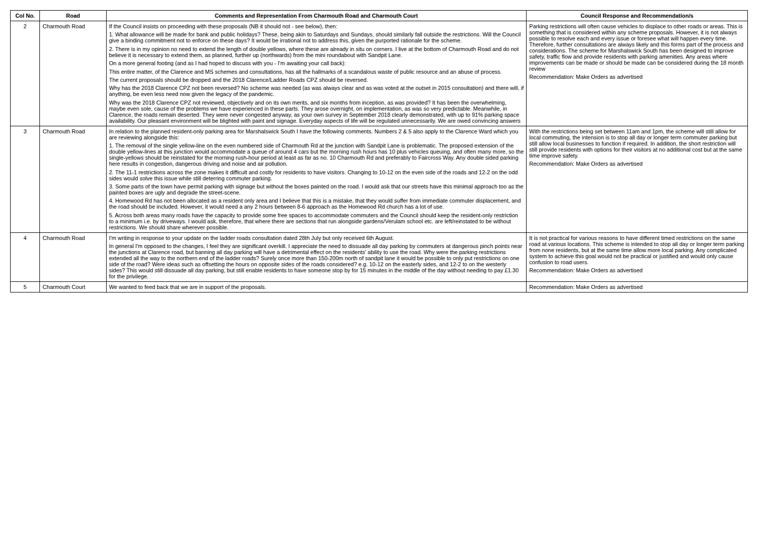| Col No. | Road | Comments and Representation From Charmouth Road and Charmouth Court | Council Response and Recommendation/s |
| --- | --- | --- | --- |
| 2 | Charmouth Road | If the Council insists on proceeding with these proposals (NB it should not - see below), then: 1. What allowance will be made for bank and public holidays? These, being akin to Saturdays and Sundays, should similarly fall outside the restrictions. Will the Council give a binding commitment not to enforce on these days? It would be irrational not to address this, given the purported rationale for the scheme. 2. There is in my opinion no need to extend the length of double yellows, where these are already in situ on corners. I live at the bottom of Charmouth Road and do not believe it is necessary to extend them, as planned, further up (northwards) from the mini roundabout with Sandpit Lane. On a more general footing (and as I had hoped to discuss with you - I'm awaiting your call back): This entire matter, of the Clarence and MS schemes and consultations, has all the hallmarks of a scandalous waste of public resource and an abuse of process. The current proposals should be dropped and the 2018 Clarence/Ladder Roads CPZ should be reversed. Why has the 2018 Clarence CPZ not been reversed? No scheme was needed (as was always clear and as was voted at the outset in 2015 consultation) and there will, if anything, be even less need now given the legacy of the pandemic. Why was the 2018 Clarence CPZ not reviewed, objectively and on its own merits, and six months from inception, as was provided? It has been the overwhelming, maybe even sole, cause of the problems we have experienced in these parts. They arose overnight, on implementation, as was so very predictable. Meanwhile, in Clarence, the roads remain deserted. They were never congested anyway, as your own survey in September 2018 clearly demonstrated, with up to 91% parking space availability. Our pleasant environment will be blighted with paint and signage. Everyday aspects of life will be regulated unnecessarily. We are owed convincing answers | Parking restrictions will often cause vehicles to displace to other roads or areas. This is something that is considered within any scheme proposals. However, it is not always possible to resolve each and every issue or foresee what will happen every time. Therefore, further consultations are always likely and this forms part of the process and considerations. The scheme for Marshalswick South has been designed to improve safety, traffic flow and provide residents with parking amenities. Any areas where improvements can be made or should be made can be considered during the 18 month review Recommendation: Make Orders as advertised |
| 3 | Charmouth Road | In relation to the planned resident-only parking area for Marshalswick South I have the following comments. Numbers 2 & 5 also apply to the Clarence Ward which you are reviewing alongside this: 1. The removal of the single yellow-line on the even numbered side of Charmouth Rd at the junction with Sandpit Lane is problematic. The proposed extension of the double yellow-lines at this junction would accommodate a queue of around 4 cars but the morning rush hours has 10 plus vehicles queuing, and often many more, so the single-yellows should be reinstated for the morning rush-hour period at least as far as no. 10 Charmouth Rd and preferably to Faircross Way. Any double sided parking here results in congestion, dangerous driving and noise and air pollution. 2. The 11-1 restrictions across the zone makes it difficult and costly for residents to have visitors. Changing to 10-12 on the even side of the roads and 12-2 on the odd sides would solve this issue while still deterring commuter parking. 3. Some parts of the town have permit parking with signage but without the boxes painted on the road. I would ask that our streets have this minimal approach too as the painted boxes are ugly and degrade the street-scene. 4. Homewood Rd has not been allocated as a resident only area and I believe that this is a mistake, that they would suffer from immediate commuter displacement, and the road should be included. However, it would need a any 2 hours between 8-6 approach as the Homewood Rd church has a lot of use. 5. Across both areas many roads have the capacity to provide some free spaces to accommodate commuters and the Council should keep the resident-only restriction to a minimum i.e. by driveways. I would ask, therefore, that where there are sections that run alongside gardens/Verulam school etc. are left/reinstated to be without restrictions. We should share wherever possible. | With the restrictions being set between 11am and 1pm, the scheme will still allow for local commuting, the intension is to stop all day or longer term commuter parking but still allow local businesses to function if required. In addition, the short restriction will still provide residents with options for their visitors at no additional cost but at the same time improve safety. Recommendation: Make Orders as advertised |
| 4 | Charmouth Road | I'm writing in response to your update on the ladder roads consultation dated 28th July but only received 6th August. In general I'm opposed to the changes, I feel they are significant overkill. I appreciate the need to dissuade all day parking by commuters at dangerous pinch points near the junctions at Clarence road, but banning all day parking will have a detrimental effect on the residents' ability to use the road. Why were the parking restrictions extended all the way to the northern end of the ladder roads? Surely once more than 150-200m north of sandpit lane it would be possible to only put restrictions on one side of the road? Were ideas such as offsetting the hours on opposite sides of the roads considered? e.g. 10-12 on the easterly sides, and 12-2 to on the westerly sides? This would still dissuade all day parking, but still enable residents to have someone stop by for 15 minutes in the middle of the day without needing to pay £1.30 for the privilege. | It is not practical for various reasons to have different timed restrictions on the same road at various locations. This scheme is intended to stop all day or longer term parking from none residents, but at the same time allow more local parking. Any complicated system to achieve this goal would not be practical or justified and would only cause confusion to road users. Recommendation: Make Orders as advertised |
| 5 | Charmouth Court | We wanted to feed back that we are in support of the proposals. | Recommendation: Make Orders as advertised |